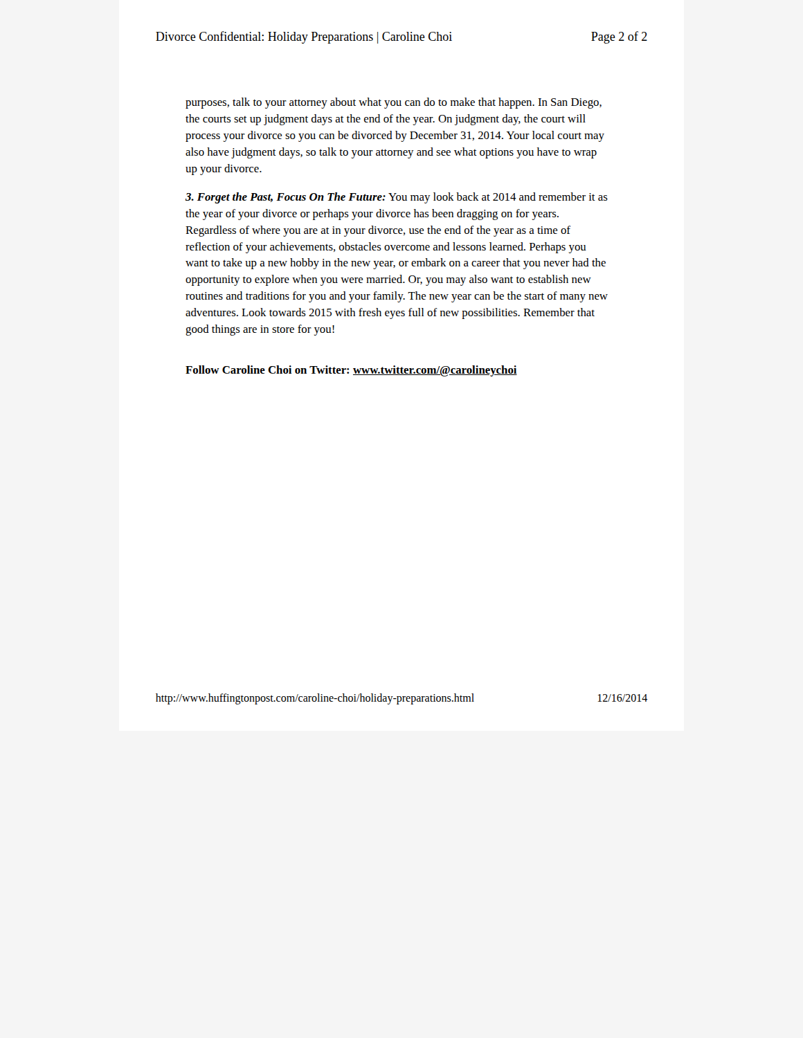Divorce Confidential: Holiday Preparations | Caroline Choi Page 2 of 2
purposes, talk to your attorney about what you can do to make that happen. In San Diego, the courts set up judgment days at the end of the year. On judgment day, the court will process your divorce so you can be divorced by December 31, 2014. Your local court may also have judgment days, so talk to your attorney and see what options you have to wrap up your divorce.
3. Forget the Past, Focus On The Future: You may look back at 2014 and remember it as the year of your divorce or perhaps your divorce has been dragging on for years. Regardless of where you are at in your divorce, use the end of the year as a time of reflection of your achievements, obstacles overcome and lessons learned. Perhaps you want to take up a new hobby in the new year, or embark on a career that you never had the opportunity to explore when you were married. Or, you may also want to establish new routines and traditions for you and your family. The new year can be the start of many new adventures. Look towards 2015 with fresh eyes full of new possibilities. Remember that good things are in store for you!
Follow Caroline Choi on Twitter: www.twitter.com/@carolineychoi
http://www.huffingtonpost.com/caroline-choi/holiday-preparations.html 12/16/2014